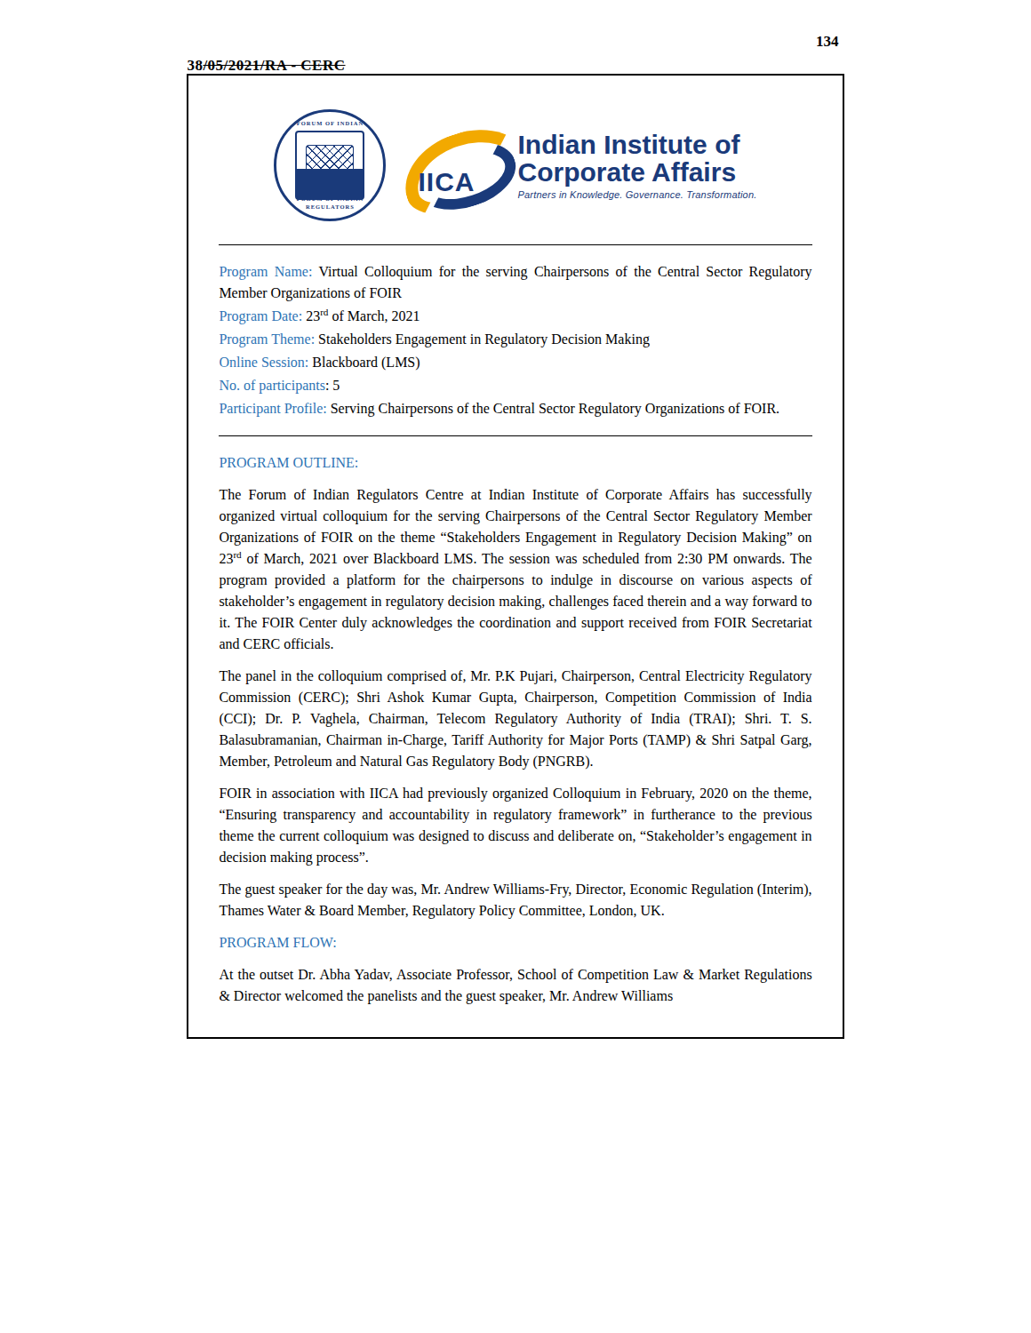134
38/05/2021/RA - CERC
Forum of Indian Regulators
Forum of Indian Regulators
IICA
Indian Institute of Corporate Affairs Partners in Knowledge. Governance. Transformation.
Program Name: Virtual Colloquium for the serving Chairpersons of the Central Sector Regulatory Member Organizations of FOIR
Program Date: 23rd of March, 2021
Program Theme: Stakeholders Engagement in Regulatory Decision Making
Online Session: Blackboard (LMS)
No. of participants: 5
Participant Profile: Serving Chairpersons of the Central Sector Regulatory Organizations of FOIR.
PROGRAM OUTLINE:
The Forum of Indian Regulators Centre at Indian Institute of Corporate Affairs has successfully organized virtual colloquium for the serving Chairpersons of the Central Sector Regulatory Member Organizations of FOIR on the theme “Stakeholders Engagement in Regulatory Decision Making” on 23rd of March, 2021 over Blackboard LMS. The session was scheduled from 2:30 PM onwards. The program provided a platform for the chairpersons to indulge in discourse on various aspects of stakeholder’s engagement in regulatory decision making, challenges faced therein and a way forward to it. The FOIR Center duly acknowledges the coordination and support received from FOIR Secretariat and CERC officials.
The panel in the colloquium comprised of, Mr. P.K Pujari, Chairperson, Central Electricity Regulatory Commission (CERC); Shri Ashok Kumar Gupta, Chairperson, Competition Commission of India (CCI); Dr. P. Vaghela, Chairman, Telecom Regulatory Authority of India (TRAI); Shri. T. S. Balasubramanian, Chairman in-Charge, Tariff Authority for Major Ports (TAMP) & Shri Satpal Garg, Member, Petroleum and Natural Gas Regulatory Body (PNGRB).
FOIR in association with IICA had previously organized Colloquium in February, 2020 on the theme, “Ensuring transparency and accountability in regulatory framework” in furtherance to the previous theme the current colloquium was designed to discuss and deliberate on, “Stakeholder’s engagement in decision making process”.
The guest speaker for the day was, Mr. Andrew Williams-Fry, Director, Economic Regulation (Interim), Thames Water & Board Member, Regulatory Policy Committee, London, UK.
PROGRAM FLOW:
At the outset Dr. Abha Yadav, Associate Professor, School of Competition Law & Market Regulations & Director welcomed the panelists and the guest speaker, Mr. Andrew Williams